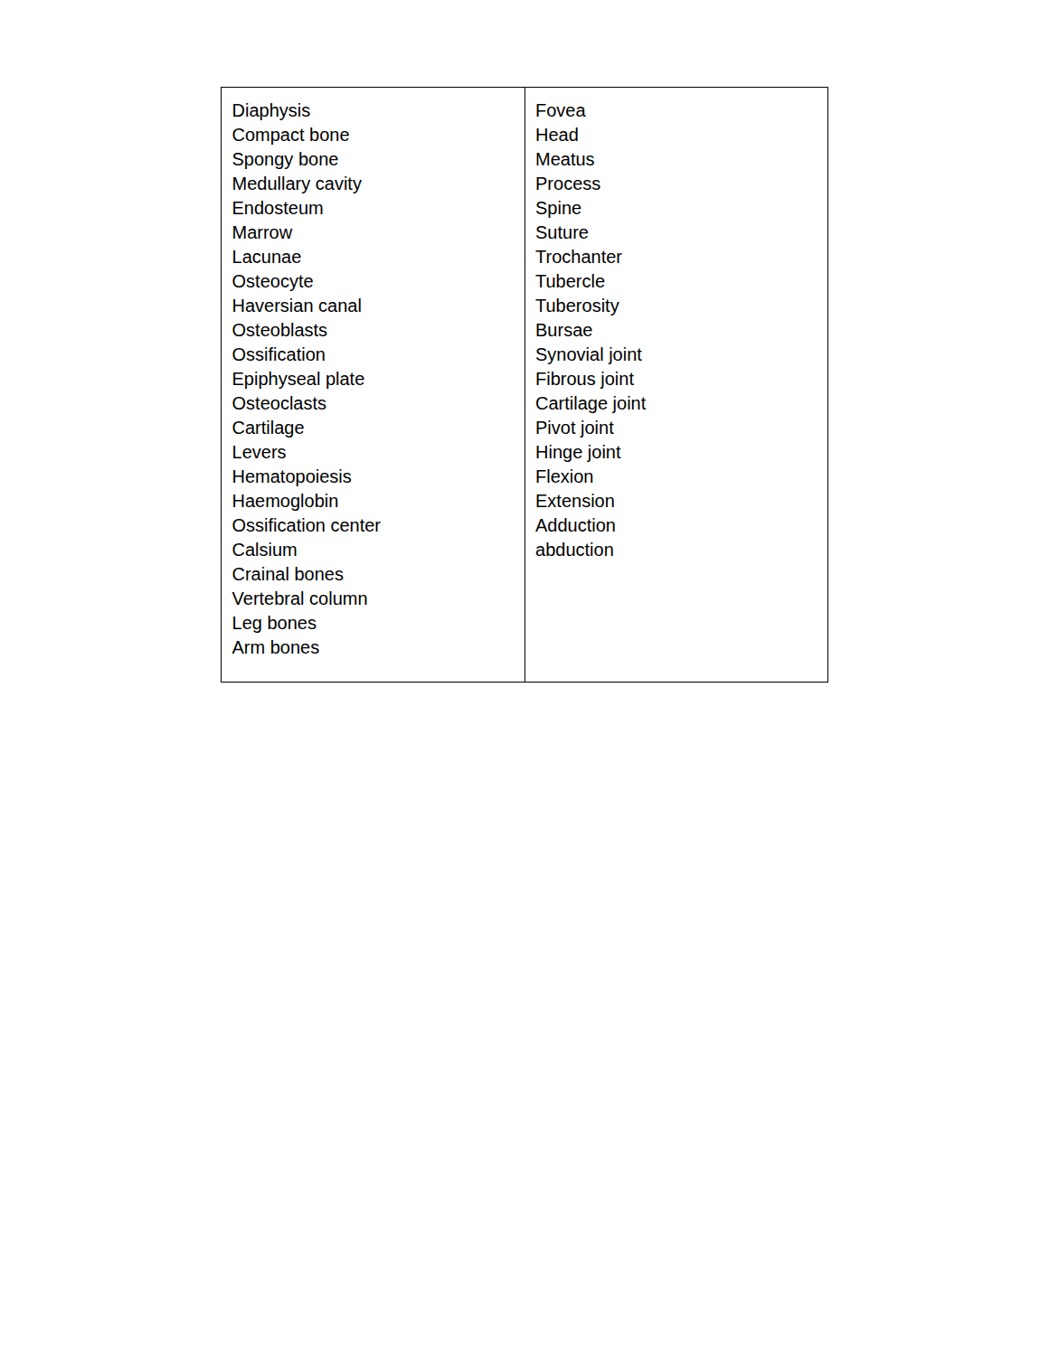| Diaphysis Compact bone Spongy bone Medullary cavity Endosteum Marrow Lacunae Osteocyte Haversian canal Osteoblasts Ossification Epiphyseal plate Osteoclasts Cartilage Levers Hematopoiesis Haemoglobin Ossification center Calsium Crainal bones Vertebral column Leg bones Arm bones | Fovea Head Meatus Process Spine Suture Trochanter Tubercle Tuberosity Bursae Synovial joint Fibrous joint Cartilage joint Pivot joint Hinge joint Flexion Extension Adduction abduction |